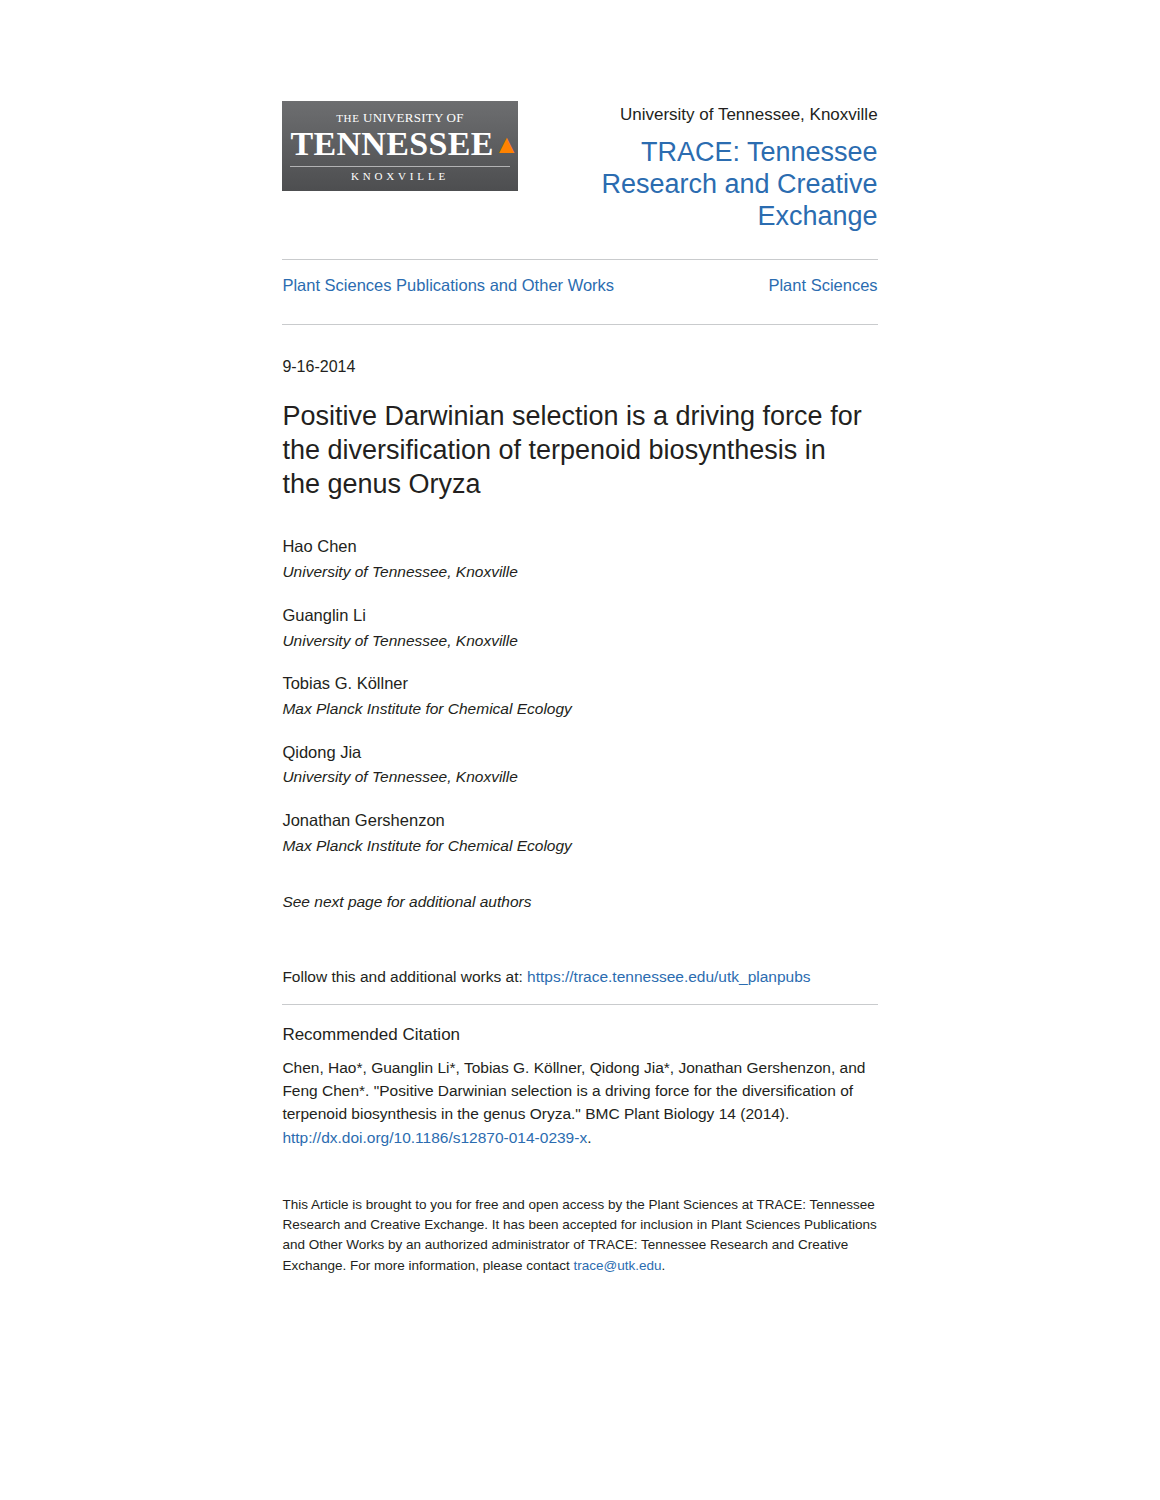The University of Tennessee▲ Knoxville
University of Tennessee, Knoxville
TRACE: Tennessee Research and Creative Exchange
Plant Sciences Publications and Other Works
Plant Sciences
9-16-2014
Positive Darwinian selection is a driving force for the diversification of terpenoid biosynthesis in the genus Oryza
Hao Chen
University of Tennessee, Knoxville
Guanglin Li
University of Tennessee, Knoxville
Tobias G. Köllner
Max Planck Institute for Chemical Ecology
Qidong Jia
University of Tennessee, Knoxville
Jonathan Gershenzon
Max Planck Institute for Chemical Ecology
See next page for additional authors
Follow this and additional works at: https://trace.tennessee.edu/utk_planpubs
Recommended Citation
Chen, Hao*, Guanglin Li*, Tobias G. Köllner, Qidong Jia*, Jonathan Gershenzon, and Feng Chen*. "Positive Darwinian selection is a driving force for the diversification of terpenoid biosynthesis in the genus Oryza." BMC Plant Biology 14 (2014). http://dx.doi.org/10.1186/s12870-014-0239-x.
This Article is brought to you for free and open access by the Plant Sciences at TRACE: Tennessee Research and Creative Exchange. It has been accepted for inclusion in Plant Sciences Publications and Other Works by an authorized administrator of TRACE: Tennessee Research and Creative Exchange. For more information, please contact trace@utk.edu.